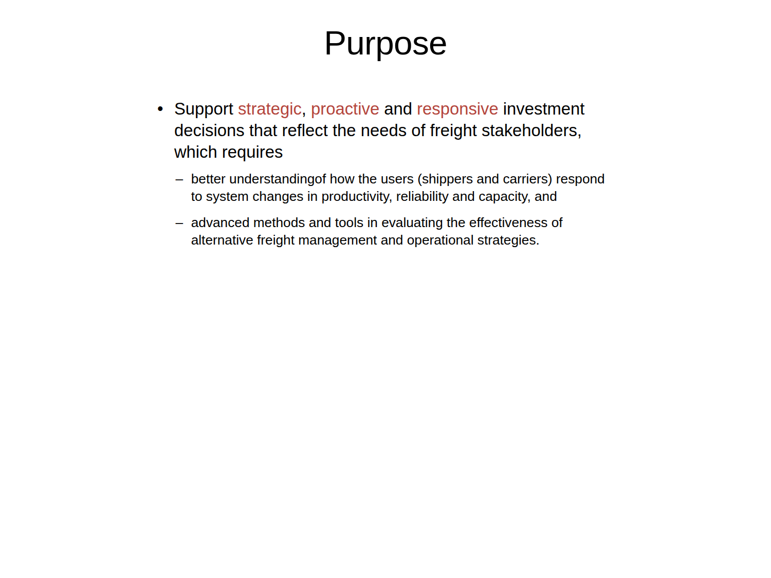Purpose
Support strategic, proactive and responsive investment decisions that reflect the needs of freight stakeholders, which requires
better understandingof how the users (shippers and carriers) respond to system changes in productivity, reliability and capacity, and
advanced methods and tools in evaluating the effectiveness of alternative freight management and operational strategies.